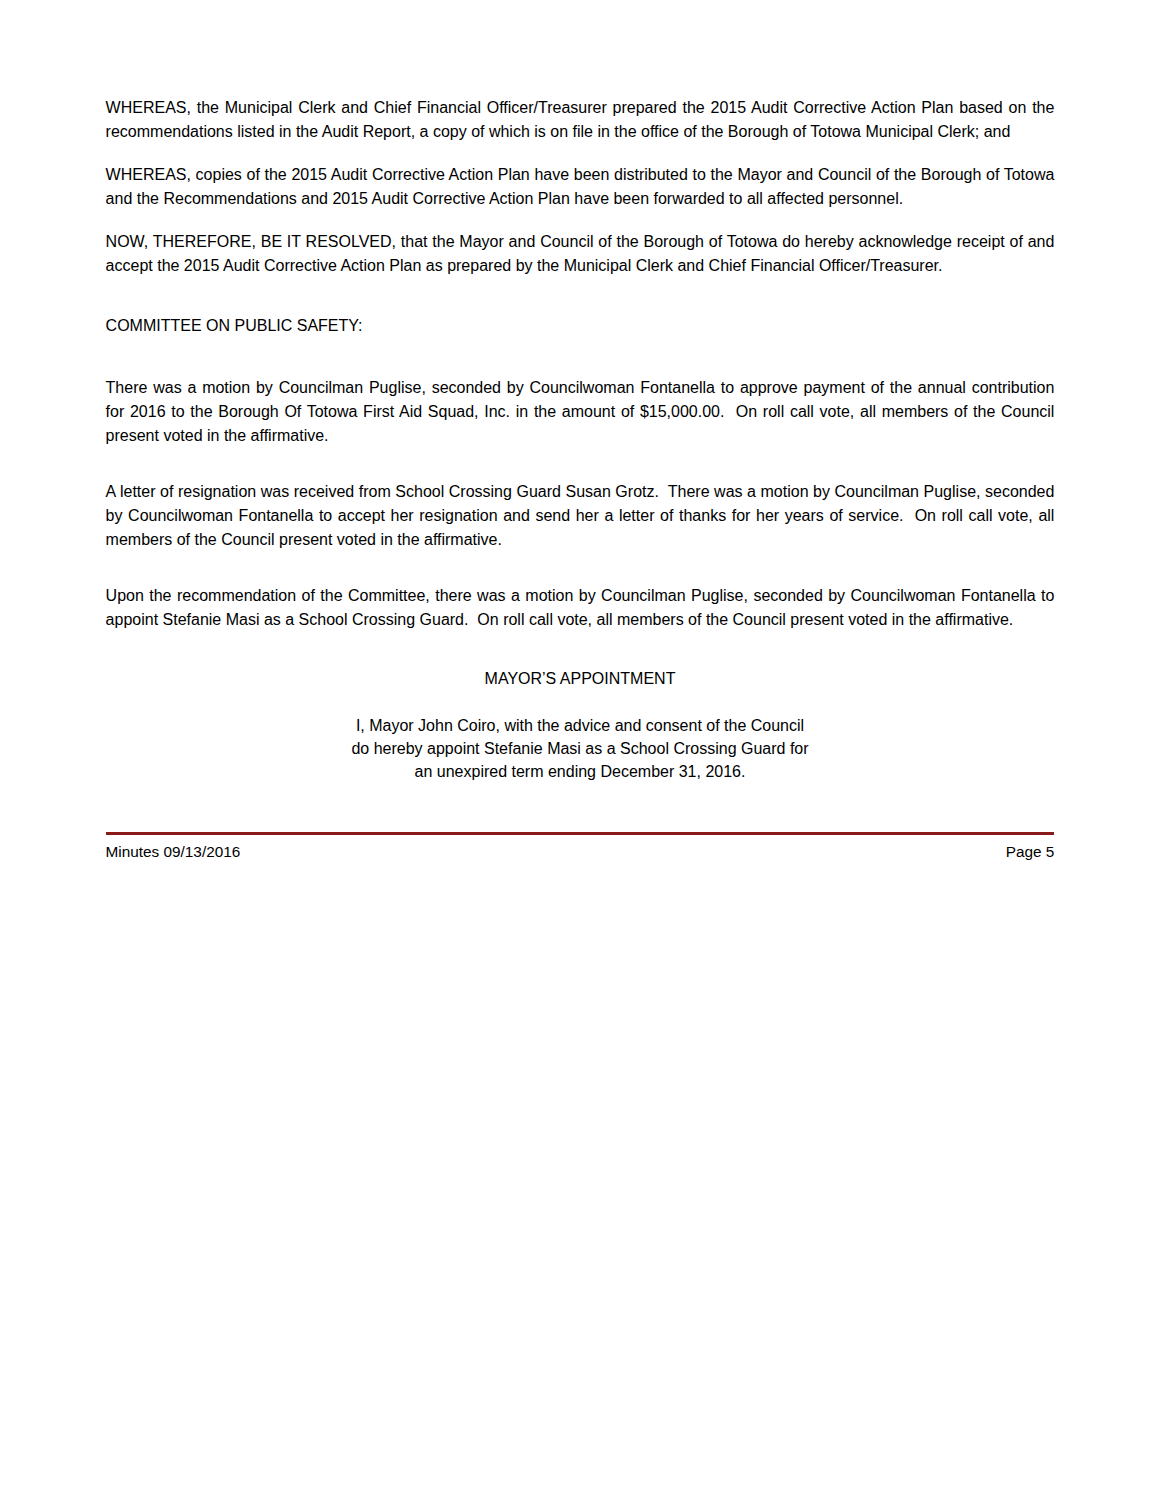WHEREAS, the Municipal Clerk and Chief Financial Officer/Treasurer prepared the 2015 Audit Corrective Action Plan based on the recommendations listed in the Audit Report, a copy of which is on file in the office of the Borough of Totowa Municipal Clerk; and
WHEREAS, copies of the 2015 Audit Corrective Action Plan have been distributed to the Mayor and Council of the Borough of Totowa and the Recommendations and 2015 Audit Corrective Action Plan have been forwarded to all affected personnel.
NOW, THEREFORE, BE IT RESOLVED, that the Mayor and Council of the Borough of Totowa do hereby acknowledge receipt of and accept the 2015 Audit Corrective Action Plan as prepared by the Municipal Clerk and Chief Financial Officer/Treasurer.
COMMITTEE ON PUBLIC SAFETY:
There was a motion by Councilman Puglise, seconded by Councilwoman Fontanella to approve payment of the annual contribution for 2016 to the Borough Of Totowa First Aid Squad, Inc. in the amount of $15,000.00. On roll call vote, all members of the Council present voted in the affirmative.
A letter of resignation was received from School Crossing Guard Susan Grotz. There was a motion by Councilman Puglise, seconded by Councilwoman Fontanella to accept her resignation and send her a letter of thanks for her years of service. On roll call vote, all members of the Council present voted in the affirmative.
Upon the recommendation of the Committee, there was a motion by Councilman Puglise, seconded by Councilwoman Fontanella to appoint Stefanie Masi as a School Crossing Guard. On roll call vote, all members of the Council present voted in the affirmative.
MAYOR’S APPOINTMENT
I, Mayor John Coiro, with the advice and consent of the Council
do hereby appoint Stefanie Masi as a School Crossing Guard for
an unexpired term ending December 31, 2016.
Minutes 09/13/2016 Page 5